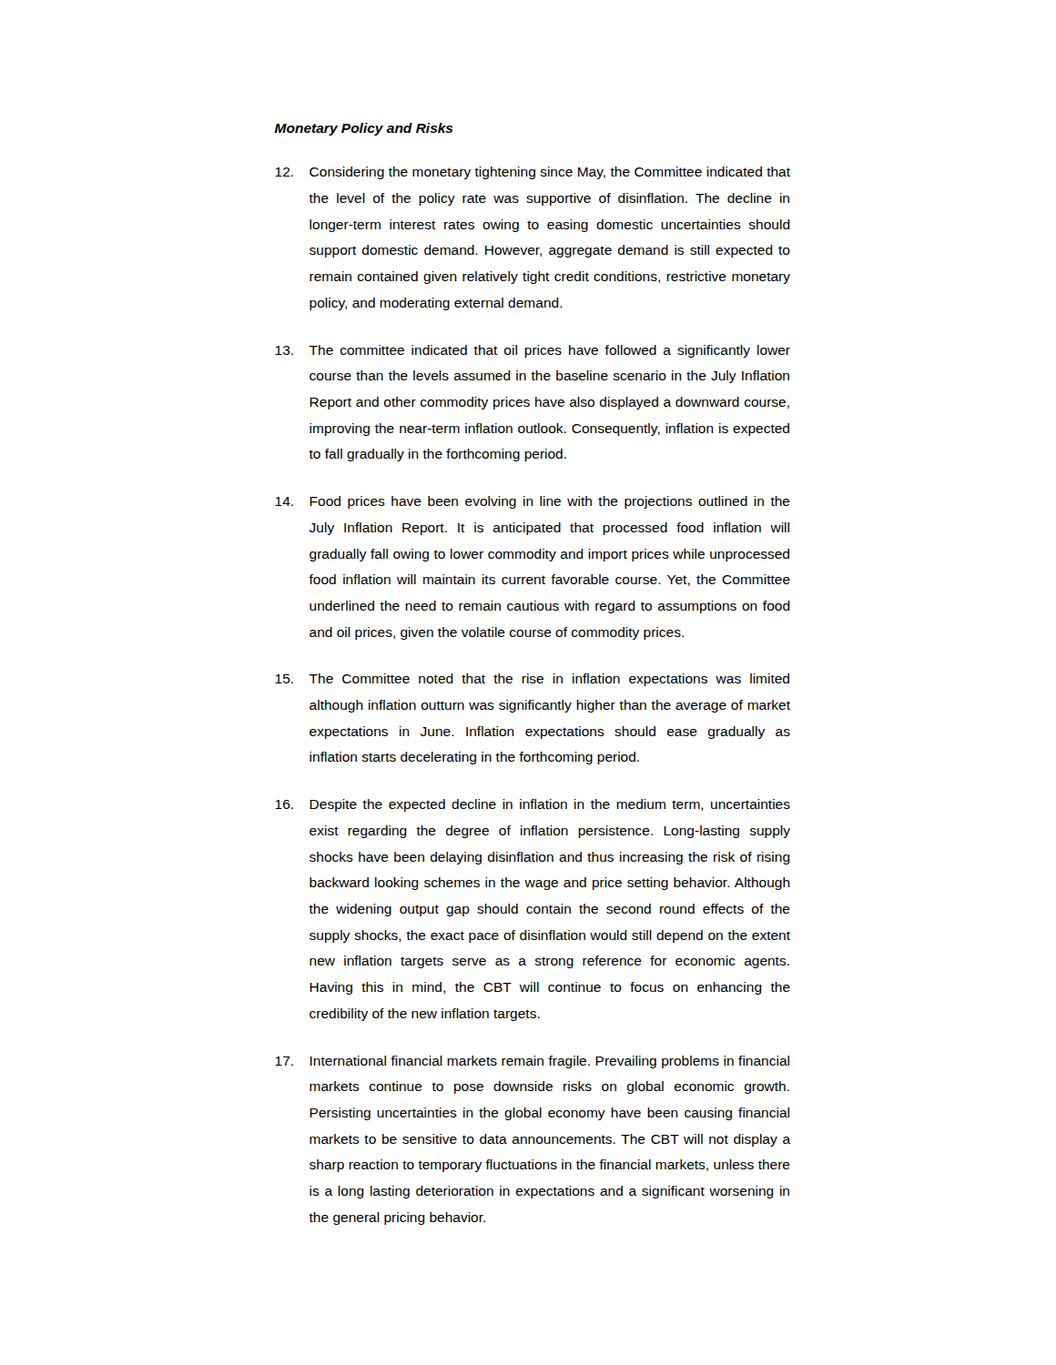Monetary Policy and Risks
Considering the monetary tightening since May, the Committee indicated that the level of the policy rate was supportive of disinflation. The decline in longer-term interest rates owing to easing domestic uncertainties should support domestic demand. However, aggregate demand is still expected to remain contained given relatively tight credit conditions, restrictive monetary policy, and moderating external demand.
The committee indicated that oil prices have followed a significantly lower course than the levels assumed in the baseline scenario in the July Inflation Report and other commodity prices have also displayed a downward course, improving the near-term inflation outlook. Consequently, inflation is expected to fall gradually in the forthcoming period.
Food prices have been evolving in line with the projections outlined in the July Inflation Report. It is anticipated that processed food inflation will gradually fall owing to lower commodity and import prices while unprocessed food inflation will maintain its current favorable course. Yet, the Committee underlined the need to remain cautious with regard to assumptions on food and oil prices, given the volatile course of commodity prices.
The Committee noted that the rise in inflation expectations was limited although inflation outturn was significantly higher than the average of market expectations in June. Inflation expectations should ease gradually as inflation starts decelerating in the forthcoming period.
Despite the expected decline in inflation in the medium term, uncertainties exist regarding the degree of inflation persistence. Long-lasting supply shocks have been delaying disinflation and thus increasing the risk of rising backward looking schemes in the wage and price setting behavior. Although the widening output gap should contain the second round effects of the supply shocks, the exact pace of disinflation would still depend on the extent new inflation targets serve as a strong reference for economic agents. Having this in mind, the CBT will continue to focus on enhancing the credibility of the new inflation targets.
International financial markets remain fragile. Prevailing problems in financial markets continue to pose downside risks on global economic growth. Persisting uncertainties in the global economy have been causing financial markets to be sensitive to data announcements. The CBT will not display a sharp reaction to temporary fluctuations in the financial markets, unless there is a long lasting deterioration in expectations and a significant worsening in the general pricing behavior.